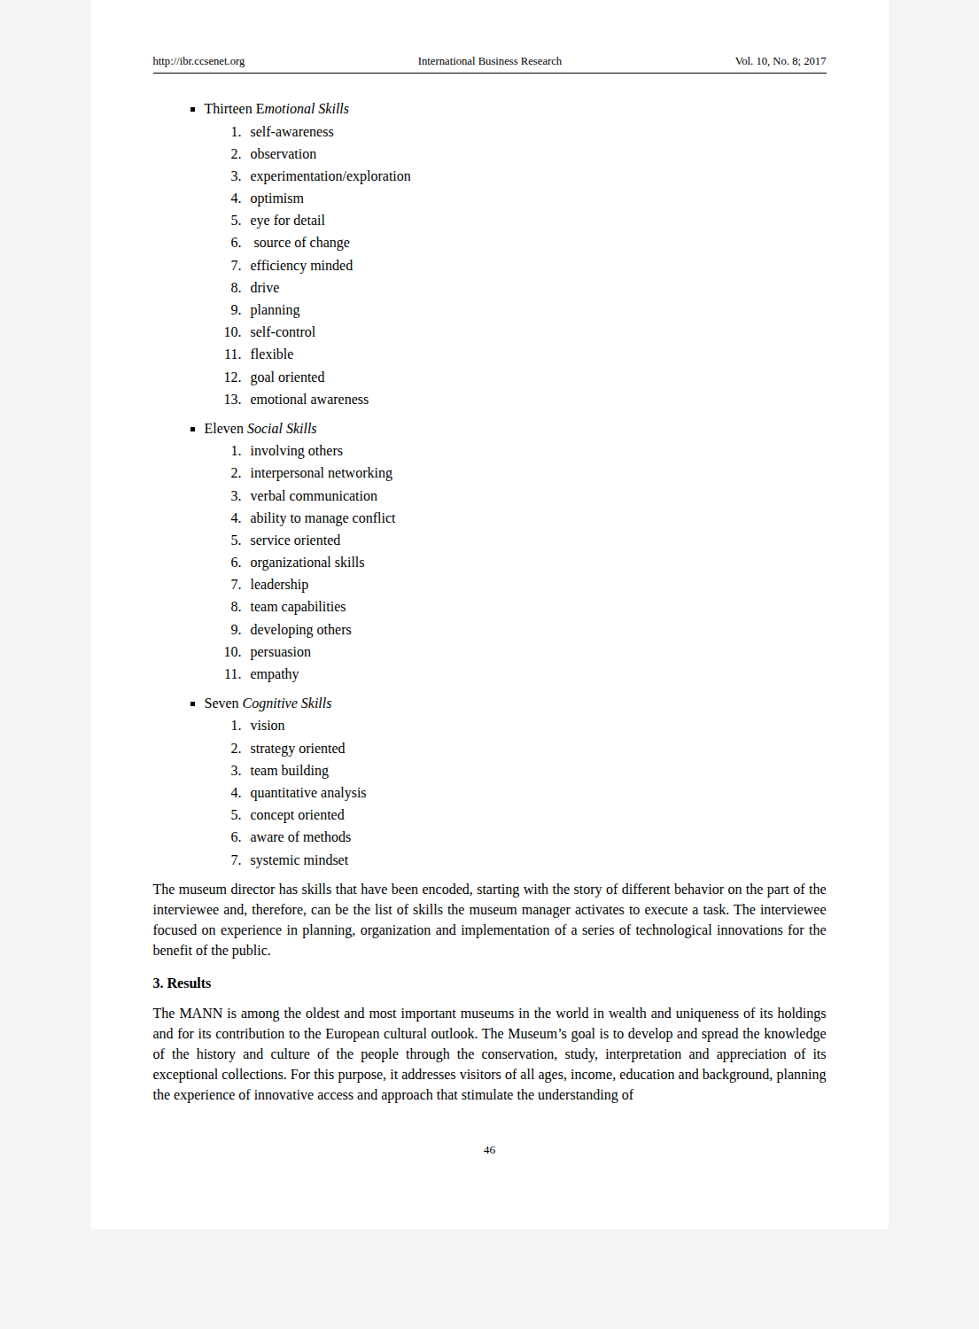http://ibr.ccsenet.org International Business Research Vol. 10, No. 8; 2017
Thirteen Emotional Skills
self-awareness
observation
experimentation/exploration
optimism
eye for detail
source of change
efficiency minded
drive
planning
self-control
flexible
goal oriented
emotional awareness
Eleven Social Skills
involving others
interpersonal networking
verbal communication
ability to manage conflict
service oriented
organizational skills
leadership
team capabilities
developing others
persuasion
empathy
Seven Cognitive Skills
vision
strategy oriented
team building
quantitative analysis
concept oriented
aware of methods
systemic mindset
The museum director has skills that have been encoded, starting with the story of different behavior on the part of the interviewee and, therefore, can be the list of skills the museum manager activates to execute a task. The interviewee focused on experience in planning, organization and implementation of a series of technological innovations for the benefit of the public.
3. Results
The MANN is among the oldest and most important museums in the world in wealth and uniqueness of its holdings and for its contribution to the European cultural outlook. The Museum’s goal is to develop and spread the knowledge of the history and culture of the people through the conservation, study, interpretation and appreciation of its exceptional collections. For this purpose, it addresses visitors of all ages, income, education and background, planning the experience of innovative access and approach that stimulate the understanding of
46